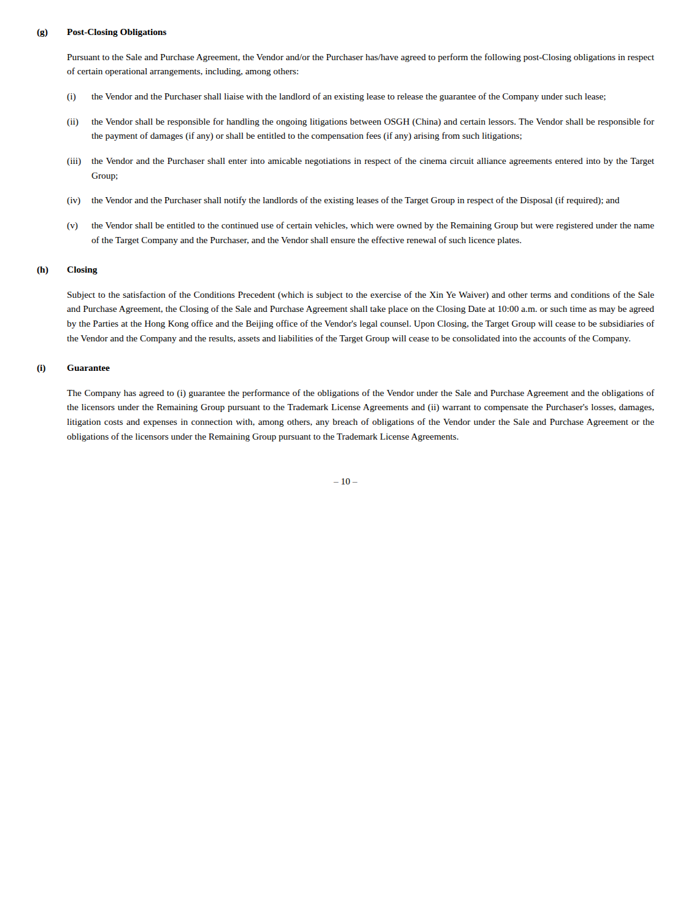(g) Post-Closing Obligations
Pursuant to the Sale and Purchase Agreement, the Vendor and/or the Purchaser has/have agreed to perform the following post-Closing obligations in respect of certain operational arrangements, including, among others:
(i) the Vendor and the Purchaser shall liaise with the landlord of an existing lease to release the guarantee of the Company under such lease;
(ii) the Vendor shall be responsible for handling the ongoing litigations between OSGH (China) and certain lessors. The Vendor shall be responsible for the payment of damages (if any) or shall be entitled to the compensation fees (if any) arising from such litigations;
(iii) the Vendor and the Purchaser shall enter into amicable negotiations in respect of the cinema circuit alliance agreements entered into by the Target Group;
(iv) the Vendor and the Purchaser shall notify the landlords of the existing leases of the Target Group in respect of the Disposal (if required); and
(v) the Vendor shall be entitled to the continued use of certain vehicles, which were owned by the Remaining Group but were registered under the name of the Target Company and the Purchaser, and the Vendor shall ensure the effective renewal of such licence plates.
(h) Closing
Subject to the satisfaction of the Conditions Precedent (which is subject to the exercise of the Xin Ye Waiver) and other terms and conditions of the Sale and Purchase Agreement, the Closing of the Sale and Purchase Agreement shall take place on the Closing Date at 10:00 a.m. or such time as may be agreed by the Parties at the Hong Kong office and the Beijing office of the Vendor's legal counsel. Upon Closing, the Target Group will cease to be subsidiaries of the Vendor and the Company and the results, assets and liabilities of the Target Group will cease to be consolidated into the accounts of the Company.
(i) Guarantee
The Company has agreed to (i) guarantee the performance of the obligations of the Vendor under the Sale and Purchase Agreement and the obligations of the licensors under the Remaining Group pursuant to the Trademark License Agreements and (ii) warrant to compensate the Purchaser's losses, damages, litigation costs and expenses in connection with, among others, any breach of obligations of the Vendor under the Sale and Purchase Agreement or the obligations of the licensors under the Remaining Group pursuant to the Trademark License Agreements.
– 10 –